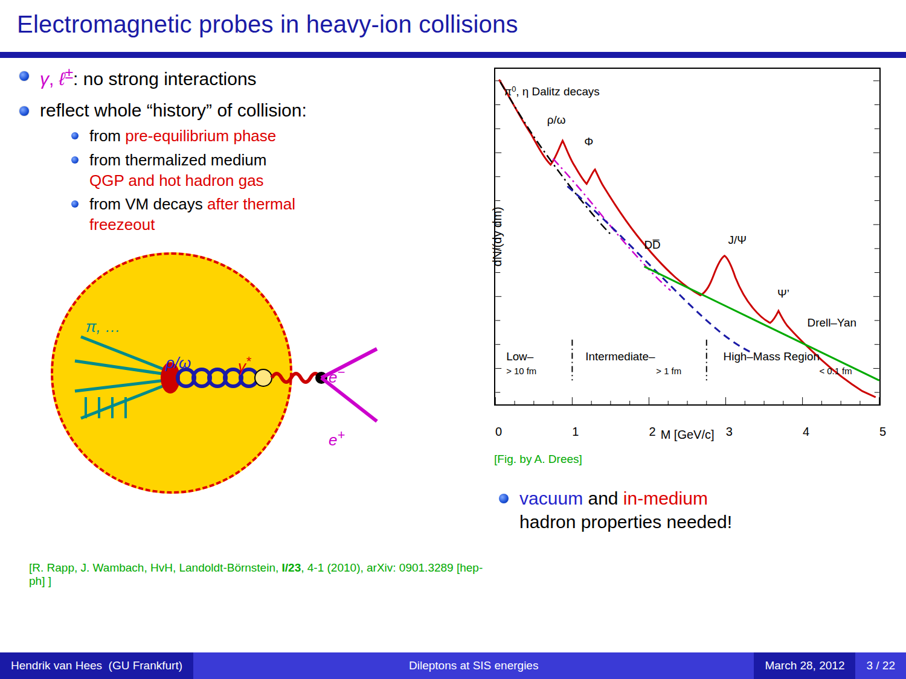Electromagnetic probes in heavy-ion collisions
γ, ℓ±: no strong interactions
reflect whole “history” of collision:
from pre-equilibrium phase
from thermalized medium
QGP and hot hadron gas
from VM decays after thermal
freezeout
π, …
ρ/ω
γ*
e−
e+
[R. Rapp, J. Wambach, HvH, Landoldt-Börnstein, I/23, 4-1 (2010), arXiv: 0901.3289 [hep-ph] ]
π0, η Dalitz decays ρ/ω Φ DD̅ J/Ψ Ψ’ Drell–Yan Low– > 10 fm Intermediate– > 1 fm High–Mass Region < 0.1 fm
dN/(dy dm)
0 1 2 3 4 5
M [GeV/c]
[Fig. by A. Drees]
vacuum and in-medium
hadron properties needed!
Hendrik van Hees (GU Frankfurt)
Dileptons at SIS energies
March 28, 2012
3 / 22